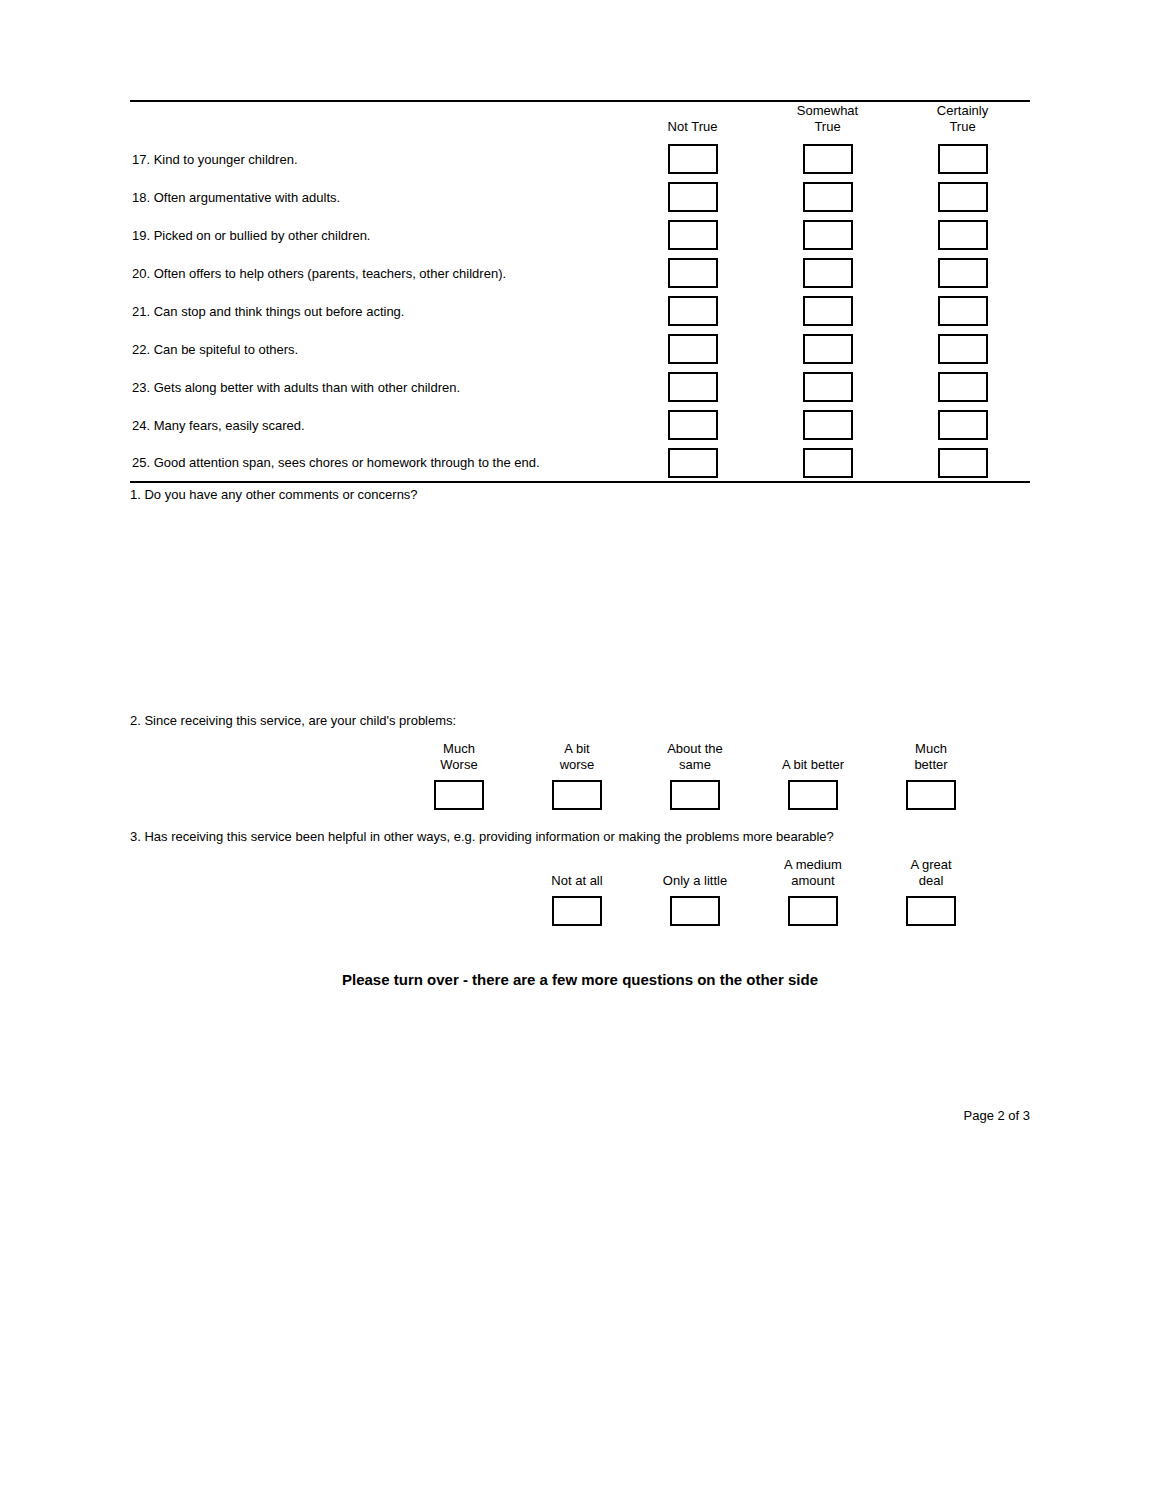| | Not True | Somewhat True | Certainly True |
| --- | --- | --- | --- |
| 17. Kind to younger children. | | | |
| 18. Often argumentative with adults. | | | |
| 19. Picked on or bullied by other children. | | | |
| 20. Often offers to help others (parents, teachers, other children). | | | |
| 21. Can stop and think things out before acting. | | | |
| 22. Can be spiteful to others. | | | |
| 23. Gets along better with adults than with other children. | | | |
| 24. Many fears, easily scared. | | | |
| 25. Good attention span, sees chores or homework through to the end. | | | |
1. Do you have any other comments or concerns?
2. Since receiving this service, are your child's problems:
| Much Worse | A bit worse | About the same | A bit better | Much better |
| --- | --- | --- | --- | --- |
3. Has receiving this service been helpful in other ways, e.g. providing information or making the problems more bearable?
| Not at all | Only a little | A medium amount | A great deal |
| --- | --- | --- | --- |
Please turn over - there are a few more questions on the other side
Page 2 of 3